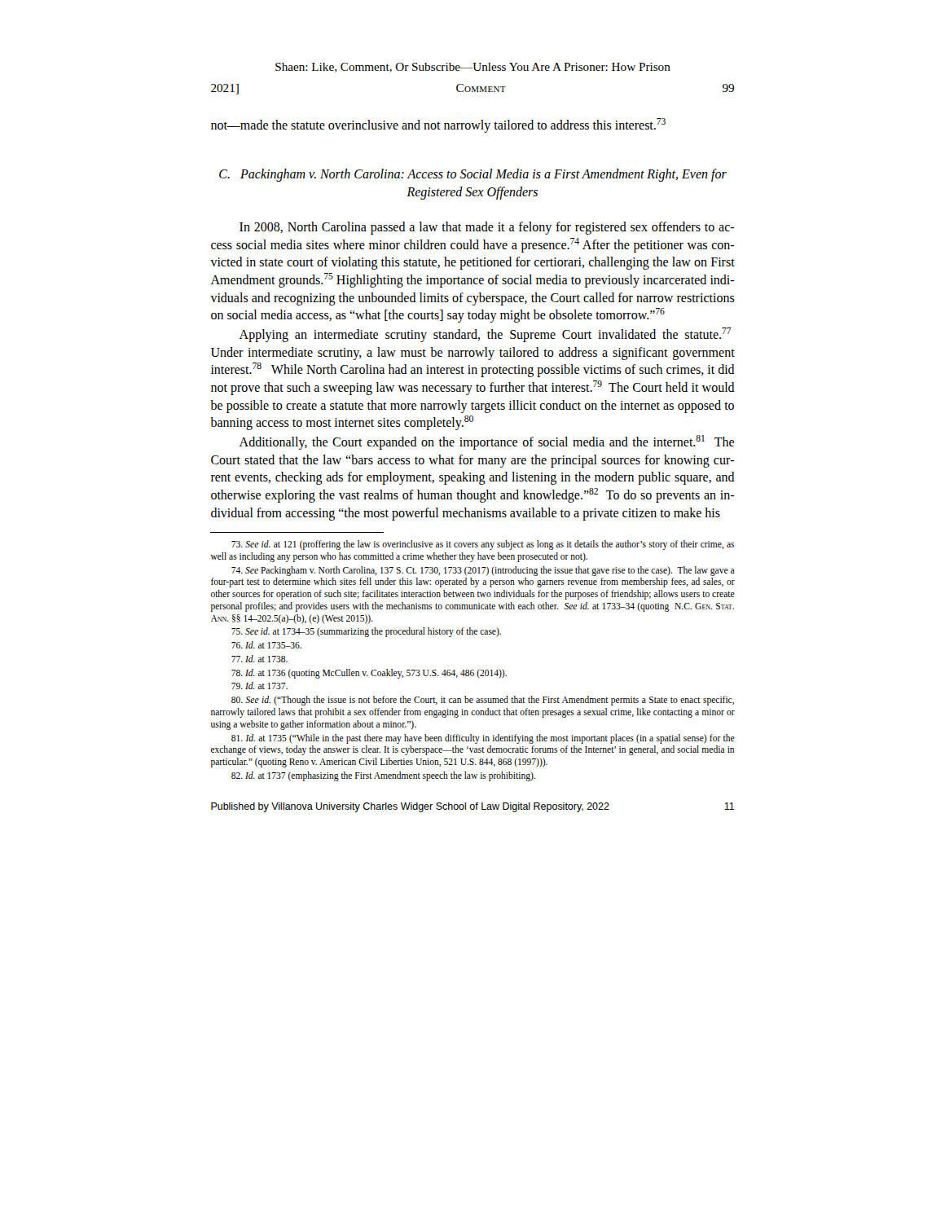Shaen: Like, Comment, Or Subscribe—Unless You Are A Prisoner: How Prison
2021]
Comment
99
not—made the statute overinclusive and not narrowly tailored to address this interest.73
C. Packingham v. North Carolina: Access to Social Media is a First Amendment Right, Even for Registered Sex Offenders
In 2008, North Carolina passed a law that made it a felony for registered sex offenders to access social media sites where minor children could have a presence.74 After the petitioner was convicted in state court of violating this statute, he petitioned for certiorari, challenging the law on First Amendment grounds.75 Highlighting the importance of social media to previously incarcerated individuals and recognizing the unbounded limits of cyberspace, the Court called for narrow restrictions on social media access, as “what [the courts] say today might be obsolete tomorrow.”76
Applying an intermediate scrutiny standard, the Supreme Court invalidated the statute.77 Under intermediate scrutiny, a law must be narrowly tailored to address a significant government interest.78 While North Carolina had an interest in protecting possible victims of such crimes, it did not prove that such a sweeping law was necessary to further that interest.79 The Court held it would be possible to create a statute that more narrowly targets illicit conduct on the internet as opposed to banning access to most internet sites completely.80
Additionally, the Court expanded on the importance of social media and the internet.81 The Court stated that the law “bars access to what for many are the principal sources for knowing current events, checking ads for employment, speaking and listening in the modern public square, and otherwise exploring the vast realms of human thought and knowledge.”82 To do so prevents an individual from accessing “the most powerful mechanisms available to a private citizen to make his
73. See id. at 121 (proffering the law is overinclusive as it covers any subject as long as it details the author’s story of their crime, as well as including any person who has committed a crime whether they have been prosecuted or not).
74. See Packingham v. North Carolina, 137 S. Ct. 1730, 1733 (2017) (introducing the issue that gave rise to the case). The law gave a four-part test to determine which sites fell under this law: operated by a person who garners revenue from membership fees, ad sales, or other sources for operation of such site; facilitates interaction between two individuals for the purposes of friendship; allows users to create personal profiles; and provides users with the mechanisms to communicate with each other. See id. at 1733–34 (quoting N.C. Gen. Stat. Ann. §§ 14–202.5(a)–(b), (e) (West 2015)).
75. See id. at 1734–35 (summarizing the procedural history of the case).
76. Id. at 1735–36.
77. Id. at 1738.
78. Id. at 1736 (quoting McCullen v. Coakley, 573 U.S. 464, 486 (2014)).
79. Id. at 1737.
80. See id. (“Though the issue is not before the Court, it can be assumed that the First Amendment permits a State to enact specific, narrowly tailored laws that prohibit a sex offender from engaging in conduct that often presages a sexual crime, like contacting a minor or using a website to gather information about a minor.”).
81. Id. at 1735 (“While in the past there may have been difficulty in identifying the most important places (in a spatial sense) for the exchange of views, today the answer is clear. It is cyberspace—the ‘vast democratic forums of the Internet’ in general, and social media in particular.” (quoting Reno v. American Civil Liberties Union, 521 U.S. 844, 868 (1997))).
82. Id. at 1737 (emphasizing the First Amendment speech the law is prohibiting).
Published by Villanova University Charles Widger School of Law Digital Repository, 2022
11